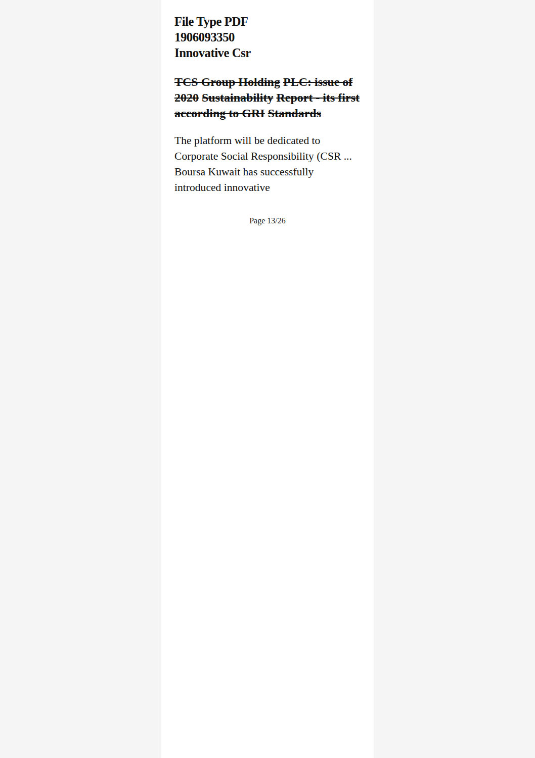File Type PDF 1906093350 Innovative Csr
TCS Group Holding PLC: issue of 2020 Sustainability Report - its first according to GRI Standards
The platform will be dedicated to Corporate Social Responsibility (CSR ... Boursa Kuwait has successfully introduced innovative
Page 13/26